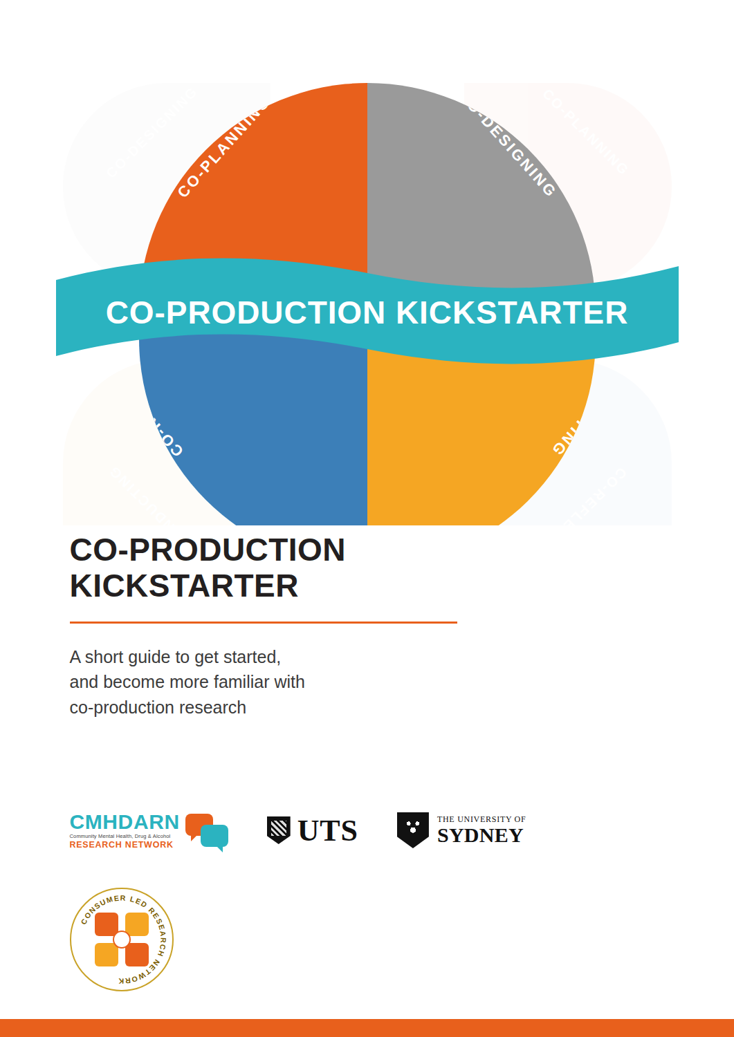CO-DESIGNING
CO-PLANNING
CO-CONDUCTING
CO-REFLECTING
CO-PLANNING
CO-DESIGNING
CO-REFLECTING
CO-CONDUCTING
CO-PRODUCTION KICKSTARTER
CO-PRODUCTION
KICKSTARTER
A short guide to get started,
and become more familiar with
co-production research
CMHDARN
Community Mental Health, Drug & Alcohol
RESEARCH NETWORK
UTS
THE UNIVERSITY OF
SYDNEY
CONSUMER LED RESEARCH NETWORK